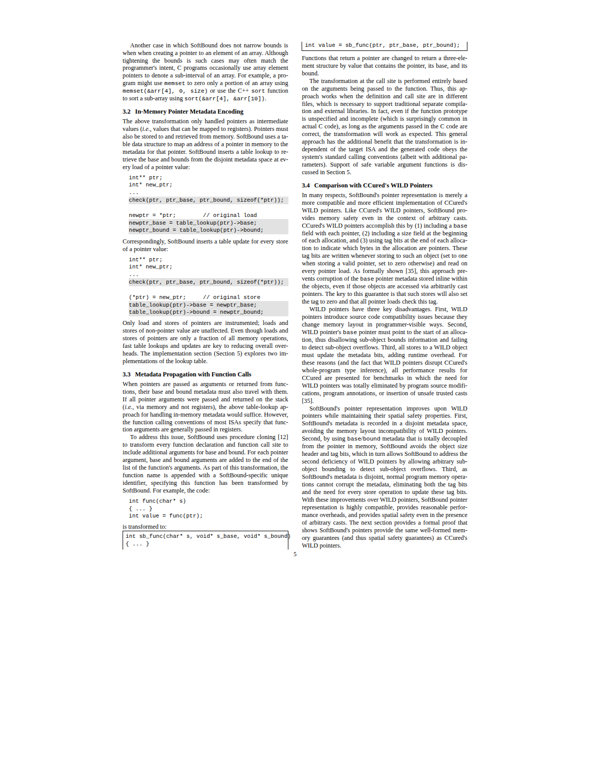Another case in which SoftBound does not narrow bounds is when when creating a pointer to an element of an array. Although tightening the bounds is such cases may often match the programmer's intent, C programs occasionally use array element pointers to denote a sub-interval of an array. For example, a program might use memset to zero only a portion of an array using memset(&arr[4], 0, size) or use the C++ sort function to sort a sub-array using sort(&arr[4], &arr[10]).
3.2 In-Memory Pointer Metadata Encoding
The above transformation only handled pointers as intermediate values (i.e., values that can be mapped to registers). Pointers must also be stored to and retrieved from memory. SoftBound uses a table data structure to map an address of a pointer in memory to the metadata for that pointer. SoftBound inserts a table lookup to retrieve the base and bounds from the disjoint metadata space at every load of a pointer value:
int** ptr;
int* new_ptr;
...
check(ptr, ptr_base, ptr_bound, sizeof(*ptr));
newptr = *ptr;        // original load
newptr_base = table_lookup(ptr)->base;
newptr_bound = table_lookup(ptr)->bound;
Correspondingly, SoftBound inserts a table update for every store of a pointer value:
int** ptr;
int* new_ptr;
...
check(ptr, ptr_base, ptr_bound, sizeof(*ptr));
(*ptr) = new_ptr;     // original store
table_lookup(ptr)->base = newptr_base;
table_lookup(ptr)->bound = newptr_bound;
Only load and stores of pointers are instrumented; loads and stores of non-pointer value are unaffected. Even though loads and stores of pointers are only a fraction of all memory operations, fast table lookups and updates are key to reducing overall overheads. The implementation section (Section 5) explores two implementations of the lookup table.
3.3 Metadata Propagation with Function Calls
When pointers are passed as arguments or returned from functions, their base and bound metadata must also travel with them. If all pointer arguments were passed and returned on the stack (i.e., via memory and not registers), the above table-lookup approach for handling in-memory metadata would suffice. However, the function calling conventions of most ISAs specify that function arguments are generally passed in registers.
To address this issue, SoftBound uses procedure cloning [12] to transform every function declaration and function call site to include additional arguments for base and bound. For each pointer argument, base and bound arguments are added to the end of the list of the function's arguments. As part of this transformation, the function name is appended with a SoftBound-specific unique identifier, specifying this function has been transformed by SoftBound. For example, the code:
int func(char* s)
{ ... }
int value = func(ptr);
is transformed to:
int sb_func(char* s, void* s_base, void* s_bound) { ... } int value = sb_func(ptr, ptr_base, ptr_bound);
Functions that return a pointer are changed to return a three-element structure by value that contains the pointer, its base, and its bound.
The transformation at the call site is performed entirely based on the arguments being passed to the function. Thus, this approach works when the definition and call site are in different files, which is necessary to support traditional separate compilation and external libraries. In fact, even if the function prototype is unspecified and incomplete (which is surprisingly common in actual C code), as long as the arguments passed in the C code are correct, the transformation will work as expected. This general approach has the additional benefit that the transformation is independent of the target ISA and the generated code obeys the system's standard calling conventions (albeit with additional parameters). Support of safe variable argument functions is discussed in Section 5.
3.4 Comparison with CCured's WILD Pointers
In many respects, SoftBound's pointer representation is merely a more compatible and more efficient implementation of CCured's WILD pointers. Like CCured's WILD pointers, SoftBound provides memory safety even in the context of arbitrary casts. CCured's WILD pointers accomplish this by (1) including a base field with each pointer, (2) including a size field at the beginning of each allocation, and (3) using tag bits at the end of each allocation to indicate which bytes in the allocation are pointers. These tag bits are written whenever storing to such an object (set to one when storing a valid pointer, set to zero otherwise) and read on every pointer load. As formally shown [35], this approach prevents corruption of the base pointer metadata stored inline within the objects, even if those objects are accessed via arbitrarily cast pointers. The key to this guarantee is that such stores will also set the tag to zero and that all pointer loads check this tag.
WILD pointers have three key disadvantages. First, WILD pointers introduce source code compatibility issues because they change memory layout in programmer-visible ways. Second, WILD pointer's base pointer must point to the start of an allocation, thus disallowing sub-object bounds information and failing to detect sub-object overflows. Third, all stores to a WILD object must update the metadata bits, adding runtime overhead. For these reasons (and the fact that WILD pointers disrupt CCured's whole-program type inference), all performance results for CCured are presented for benchmarks in which the need for WILD pointers was totally eliminated by program source modifications, program annotations, or insertion of unsafe trusted casts [35].
SoftBound's pointer representation improves upon WILD pointers while maintaining their spatial safety properties. First, SoftBound's metadata is recorded in a disjoint metadata space, avoiding the memory layout incompatibility of WILD pointers. Second, by using base/bound metadata that is totally decoupled from the pointer in memory, SoftBound avoids the object size header and tag bits, which in turn allows SoftBound to address the second deficiency of WILD pointers by allowing arbitrary sub-object bounding to detect sub-object overflows. Third, as SoftBound's metadata is disjoint, normal program memory operations cannot corrupt the metadata, eliminating both the tag bits and the need for every store operation to update these tag bits. With these improvements over WILD pointers, SoftBound pointer representation is highly compatible, provides reasonable performance overheads, and provides spatial safety even in the presence of arbitrary casts. The next section provides a formal proof that shows SoftBound's pointers provide the same well-formed memory guarantees (and thus spatial safety guarantees) as CCured's WILD pointers.
5